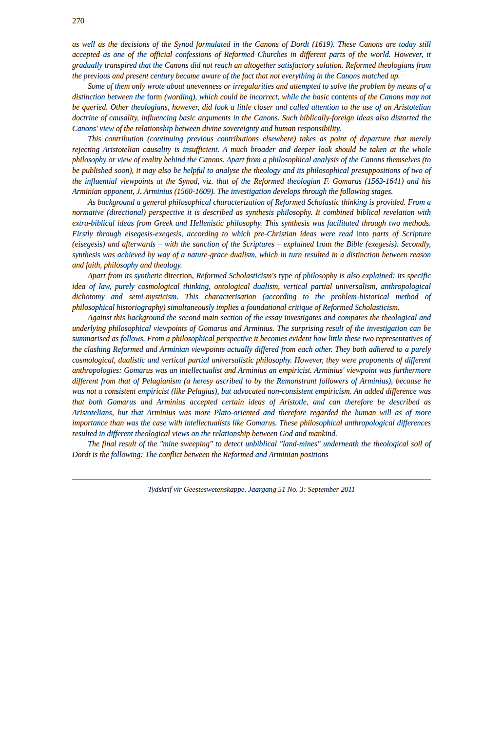270
as well as the decisions of the Synod formulated in the Canons of Dordt (1619). These Canons are today still accepted as one of the official confessions of Reformed Churches in different parts of the world. However, it gradually transpired that the Canons did not reach an altogether satisfactory solution. Reformed theologians from the previous and present century became aware of the fact that not everything in the Canons matched up.
Some of them only wrote about unevenness or irregularities and attempted to solve the problem by means of a distinction between the form (wording), which could be incorrect, while the basic contents of the Canons may not be queried. Other theologians, however, did look a little closer and called attention to the use of an Aristotelian doctrine of causality, influencing basic arguments in the Canons. Such biblically-foreign ideas also distorted the Canons' view of the relationship between divine sovereignty and human responsibility.
This contribution (continuing previous contributions elsewhere) takes as point of departure that merely rejecting Aristotelian causality is insufficient. A much broader and deeper look should be taken at the whole philosophy or view of reality behind the Canons. Apart from a philosophical analysis of the Canons themselves (to be published soon), it may also be helpful to analyse the theology and its philosophical presuppositions of two of the influential viewpoints at the Synod, viz. that of the Reformed theologian F. Gomarus (1563-1641) and his Arminian opponent, J. Arminius (1560-1609). The investigation develops through the following stages.
As background a general philosophical characterization of Reformed Scholastic thinking is provided. From a normative (directional) perspective it is described as synthesis philosophy. It combined biblical revelation with extra-biblical ideas from Greek and Hellenistic philosophy. This synthesis was facilitated through two methods. Firstly through eisegesis-exegesis, according to which pre-Christian ideas were read into parts of Scripture (eisegesis) and afterwards – with the sanction of the Scriptures – explained from the Bible (exegesis). Secondly, synthesis was achieved by way of a nature-grace dualism, which in turn resulted in a distinction between reason and faith, philosophy and theology.
Apart from its synthetic direction, Reformed Scholasticism's type of philosophy is also explained: its specific idea of law, purely cosmological thinking, ontological dualism, vertical partial universalism, anthropological dichotomy and semi-mysticism. This characterisation (according to the problem-historical method of philosophical historiography) simultaneously implies a foundational critique of Reformed Scholasticism.
Against this background the second main section of the essay investigates and compares the theological and underlying philosophical viewpoints of Gomarus and Arminius. The surprising result of the investigation can be summarised as follows. From a philosophical perspective it becomes evident how little these two representatives of the clashing Reformed and Arminian viewpoints actually differed from each other. They both adhered to a purely cosmological, dualistic and vertical partial universalistic philosophy. However, they were proponents of different anthropologies: Gomarus was an intellectualist and Arminius an empiricist. Arminius' viewpoint was furthermore different from that of Pelagianism (a heresy ascribed to by the Remonstrant followers of Arminius), because he was not a consistent empiricist (like Pelagius), but advocated non-consistent empiricism. An added difference was that both Gomarus and Arminius accepted certain ideas of Aristotle, and can therefore be described as Aristotelians, but that Arminius was more Plato-oriented and therefore regarded the human will as of more importance than was the case with intellectualists like Gomarus. These philosophical anthropological differences resulted in different theological views on the relationship between God and mankind.
The final result of the "mine sweeping" to detect unbiblical "land-mines" underneath the theological soil of Dordt is the following: The conflict between the Reformed and Arminian positions
Tydskrif vir Geesteswetenskappe, Jaargang 51 No. 3: September 2011